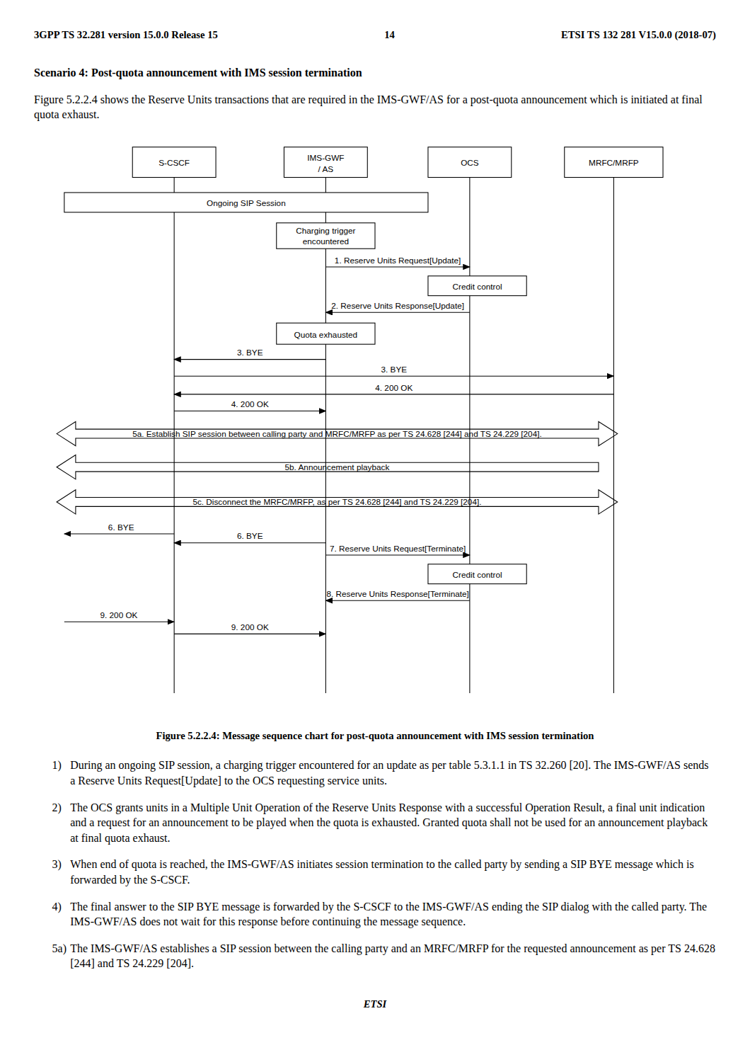3GPP TS 32.281 version 15.0.0 Release 15 14 ETSI TS 132 281 V15.0.0 (2018-07)
Scenario 4: Post-quota announcement with IMS session termination
Figure 5.2.2.4 shows the Reserve Units transactions that are required in the IMS-GWF/AS for a post-quota announcement which is initiated at final quota exhaust.
S-CSCF IMS-GWF / AS OCS MRFC/MRFP Ongoing SIP Session Charging trigger encountered 1. Reserve Units Request[Update] Credit control 2. Reserve Units Response[Update] Quota exhausted 3. BYE 3. BYE 4. 200 OK 4. 200 OK 5a. Establish SIP session between calling party and MRFC/MRFP as per TS 24.628 [244] and TS 24.229 [204]. 5b. Announcement playback 5c. Disconnect the MRFC/MRFP, as per TS 24.628 [244] and TS 24.229 [204]. 6. BYE 6. BYE 7. Reserve Units Request[Terminate] Credit control 8. Reserve Units Response[Terminate] 9. 200 OK 9. 200 OK
Figure 5.2.2.4: Message sequence chart for post-quota announcement with IMS session termination
1) During an ongoing SIP session, a charging trigger encountered for an update as per table 5.3.1.1 in TS 32.260 [20]. The IMS-GWF/AS sends a Reserve Units Request[Update] to the OCS requesting service units.
2) The OCS grants units in a Multiple Unit Operation of the Reserve Units Response with a successful Operation Result, a final unit indication and a request for an announcement to be played when the quota is exhausted. Granted quota shall not be used for an announcement playback at final quota exhaust.
3) When end of quota is reached, the IMS-GWF/AS initiates session termination to the called party by sending a SIP BYE message which is forwarded by the S-CSCF.
4) The final answer to the SIP BYE message is forwarded by the S-CSCF to the IMS-GWF/AS ending the SIP dialog with the called party. The IMS-GWF/AS does not wait for this response before continuing the message sequence.
5a) The IMS-GWF/AS establishes a SIP session between the calling party and an MRFC/MRFP for the requested announcement as per TS 24.628 [244] and TS 24.229 [204].
ETSI